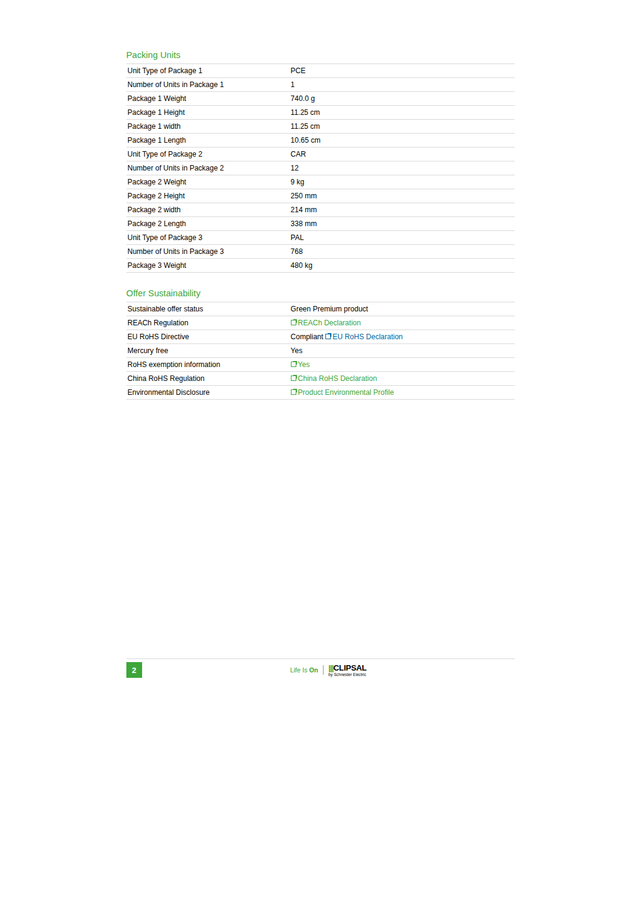Packing Units
| Unit Type of Package 1 | PCE |
| Number of Units in Package 1 | 1 |
| Package 1 Weight | 740.0 g |
| Package 1 Height | 11.25 cm |
| Package 1 width | 11.25 cm |
| Package 1 Length | 10.65 cm |
| Unit Type of Package 2 | CAR |
| Number of Units in Package 2 | 12 |
| Package 2 Weight | 9 kg |
| Package 2 Height | 250 mm |
| Package 2 width | 214 mm |
| Package 2 Length | 338 mm |
| Unit Type of Package 3 | PAL |
| Number of Units in Package 3 | 768 |
| Package 3 Weight | 480 kg |
Offer Sustainability
| Sustainable offer status | Green Premium product |
| REACh Regulation | REACh Declaration |
| EU RoHS Directive | Compliant EU RoHS Declaration |
| Mercury free | Yes |
| RoHS exemption information | Yes |
| China RoHS Regulation | China RoHS Declaration |
| Environmental Disclosure | Product Environmental Profile |
2
Life Is On |||CLIPSALby Schneider Electric